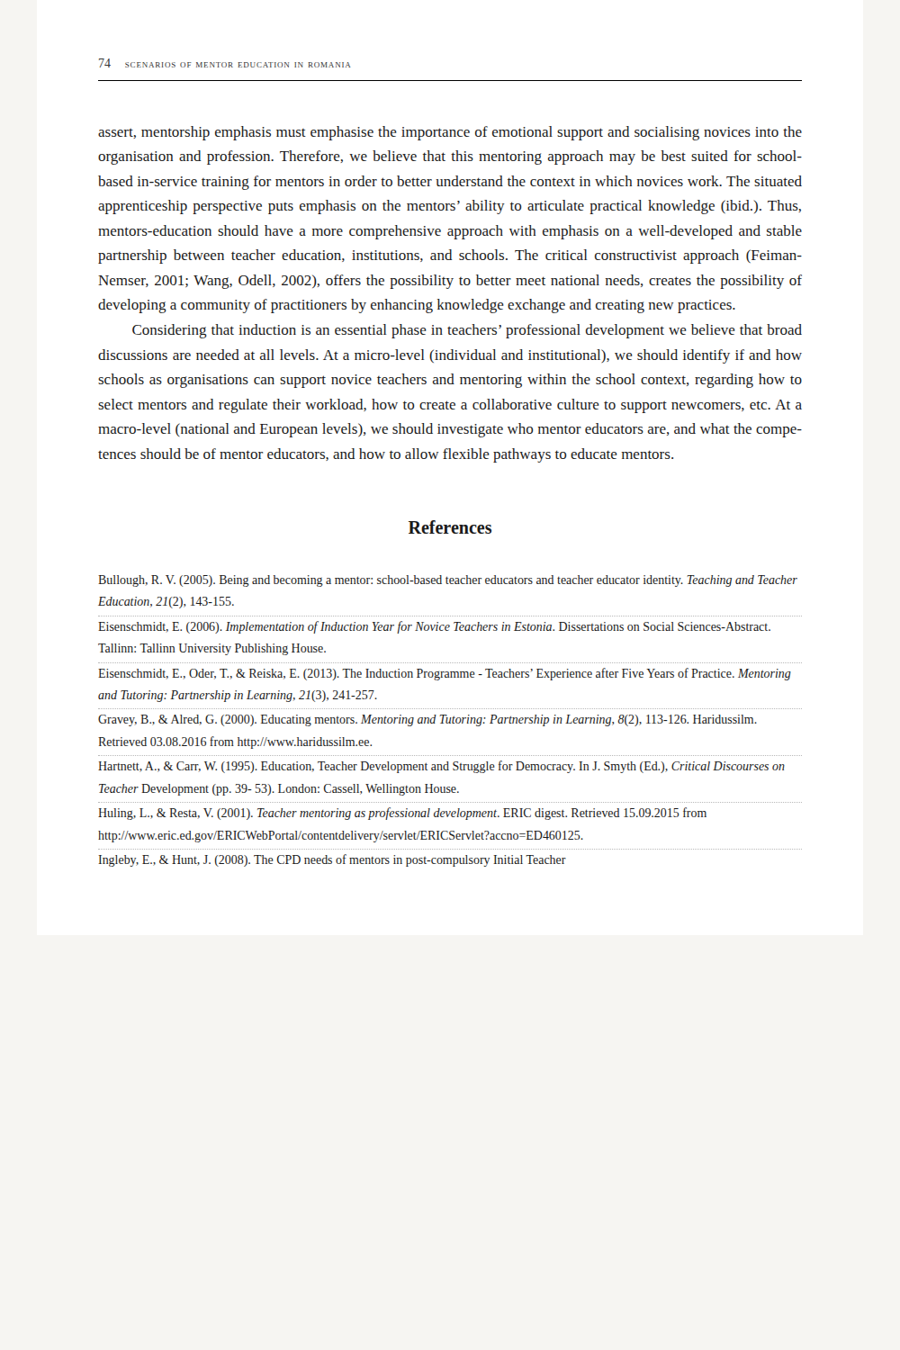74 scenarios of mentor education in romania
assert, mentorship emphasis must emphasise the importance of emotional support and socialising novices into the organisation and profession. Therefore, we believe that this mentoring approach may be best suited for school-based in-service training for mentors in order to better understand the context in which novices work. The situated apprenticeship perspective puts emphasis on the mentors’ ability to articulate practical knowledge (ibid.). Thus, mentors-education should have a more comprehensive approach with emphasis on a well-developed and stable partnership between teacher education, institutions, and schools. The critical constructivist approach (Feiman-Nemser, 2001; Wang, Odell, 2002), offers the possibility to better meet national needs, creates the possibility of developing a community of practitioners by enhancing knowledge exchange and creating new practices.
Considering that induction is an essential phase in teachers’ professional development we believe that broad discussions are needed at all levels. At a micro-level (individual and institutional), we should identify if and how schools as organisations can support novice teachers and mentoring within the school context, regarding how to select mentors and regulate their workload, how to create a collaborative culture to support newcomers, etc. At a macro-level (national and European levels), we should investigate who mentor educators are, and what the competences should be of mentor educators, and how to allow flexible pathways to educate mentors.
References
Bullough, R. V. (2005). Being and becoming a mentor: school-based teacher educators and teacher educator identity. Teaching and Teacher Education, 21(2), 143-155.
Eisenschmidt, E. (2006). Implementation of Induction Year for Novice Teachers in Estonia. Dissertations on Social Sciences-Abstract. Tallinn: Tallinn University Publishing House.
Eisenschmidt, E., Oder, T., & Reiska, E. (2013). The Induction Programme - Teachers’ Experience after Five Years of Practice. Mentoring and Tutoring: Partnership in Learning, 21(3), 241-257.
Gravey, B., & Alred, G. (2000). Educating mentors. Mentoring and Tutoring: Partnership in Learning, 8(2), 113-126. Haridussilm. Retrieved 03.08.2016 from http://www.haridussilm.ee.
Hartnett, A., & Carr, W. (1995). Education, Teacher Development and Struggle for Democracy. In J. Smyth (Ed.), Critical Discourses on Teacher Development (pp. 39- 53). London: Cassell, Wellington House.
Huling, L., & Resta, V. (2001). Teacher mentoring as professional development. ERIC digest. Retrieved 15.09.2015 from http://www.eric.ed.gov/ERICWebPortal/contentdelivery/servlet/ERICServlet?accno=ED460125.
Ingleby, E., & Hunt, J. (2008). The CPD needs of mentors in post-compulsory Initial Teacher